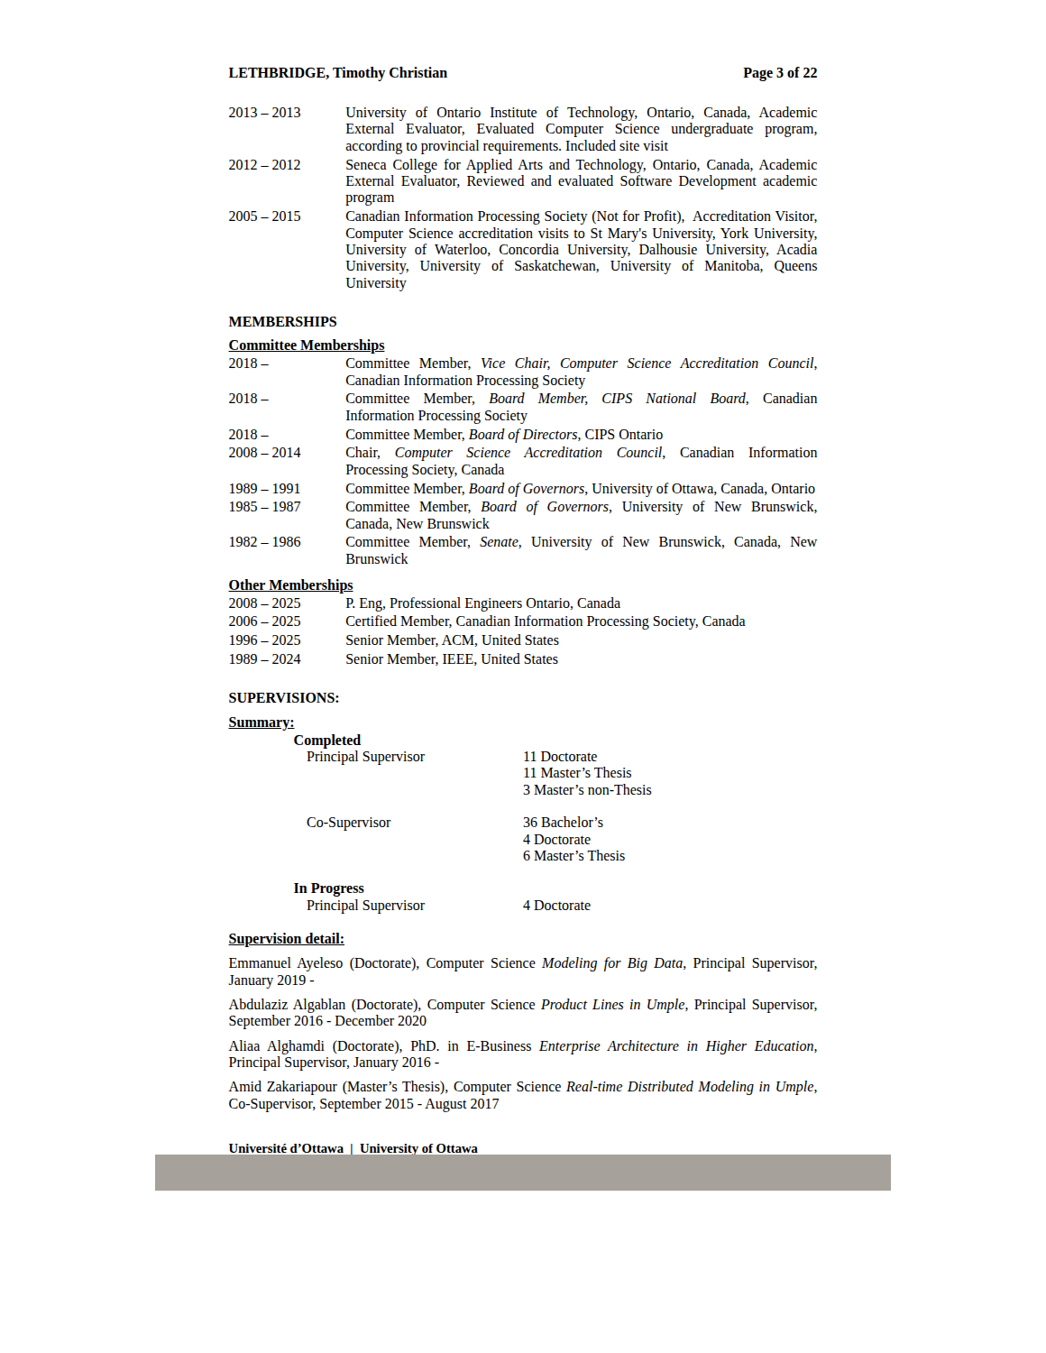LETHBRIDGE, Timothy Christian Page 3 of 22
| 2013 – 2013 | University of Ontario Institute of Technology, Ontario, Canada, Academic External Evaluator, Evaluated Computer Science undergraduate program, according to provincial requirements. Included site visit |
| 2012 – 2012 | Seneca College for Applied Arts and Technology, Ontario, Canada, Academic External Evaluator, Reviewed and evaluated Software Development academic program |
| 2005 – 2015 | Canadian Information Processing Society (Not for Profit), Accreditation Visitor, Computer Science accreditation visits to St Mary's University, York University, University of Waterloo, Concordia University, Dalhousie University, Acadia University, University of Saskatchewan, University of Manitoba, Queens University |
Memberships
Committee Memberships
| 2018 – | Committee Member, Vice Chair, Computer Science Accreditation Council , Canadian Information Processing Society |
| 2018 – | Committee Member, Board Member, CIPS National Board , Canadian Information Processing Society |
| 2018 – | Committee Member, Board of Directors , CIPS Ontario |
| 2008 – 2014 | Chair, Computer Science Accreditation Council , Canadian Information Processing Society, Canada |
| 1989 – 1991 | Committee Member, Board of Governors , University of Ottawa, Canada, Ontario |
| 1985 – 1987 | Committee Member, Board of Governors , University of New Brunswick, Canada, New Brunswick |
| 1982 – 1986 | Committee Member, Senate , University of New Brunswick, Canada, New Brunswick |
Other Memberships
| 2008 – 2025 | P. Eng, Professional Engineers Ontario, Canada |
| 2006 – 2025 | Certified Member, Canadian Information Processing Society, Canada |
| 1996 – 2025 | Senior Member, ACM, United States |
| 1989 – 2024 | Senior Member, IEEE, United States |
Supervisions:
Summary:
Completed
| Principal Supervisor | 11 Doctorate |
| | 11 Master’s Thesis |
| | 3 Master’s non-Thesis |
| Co-Supervisor | 36 Bachelor’s |
| | 4 Doctorate |
| | 6 Master’s Thesis |
In Progress
| Principal Supervisor | 4 Doctorate |
Supervision detail:
Emmanuel Ayeleso (Doctorate), Computer Science Modeling for Big Data, Principal Supervisor, January 2019 -
Abdulaziz Algablan (Doctorate), Computer Science Product Lines in Umple, Principal Supervisor, September 2016 - December 2020
Aliaa Alghamdi (Doctorate), PhD. in E-Business Enterprise Architecture in Higher Education, Principal Supervisor, January 2016 -
Amid Zakariapour (Master’s Thesis), Computer Science Real-time Distributed Modeling in Umple, Co-Supervisor, September 2015 - August 2017
Université d’Ottawa | University of Ottawa